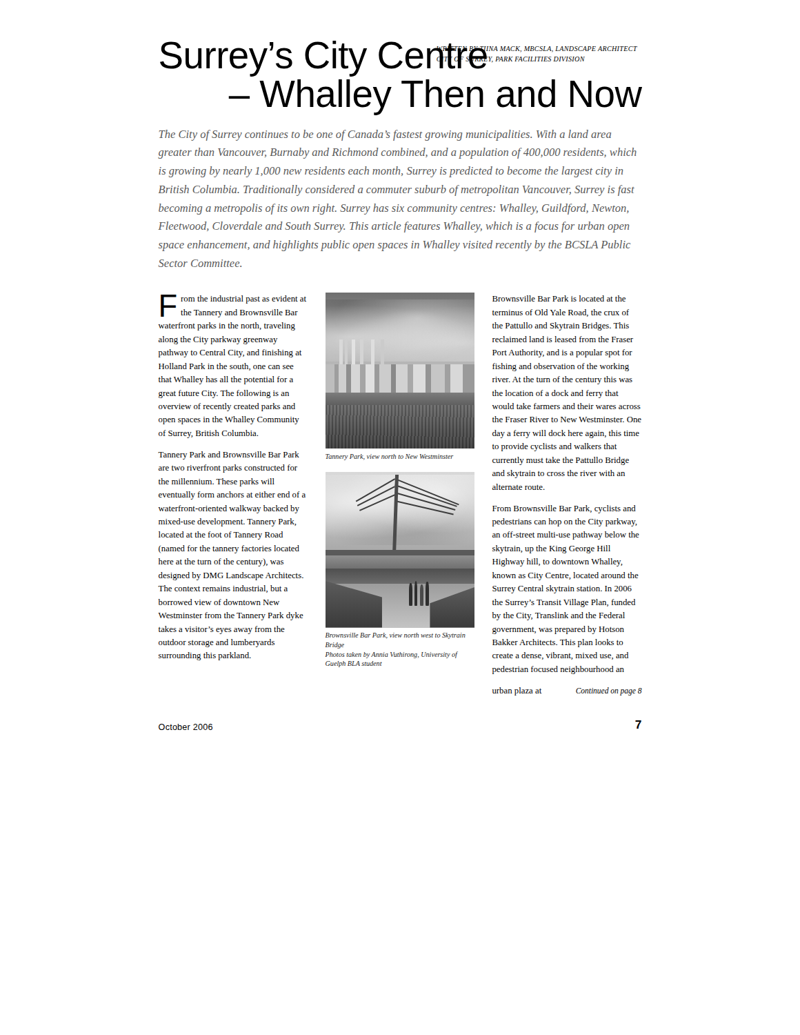WRITTEN BY TIINA MACK, MBCSLA, LANDSCAPE ARCHITECT
CITY OF SURREY, PARK FACILITIES DIVISION
Surrey’s City Centre – Whalley Then and Now
The City of Surrey continues to be one of Canada’s fastest growing municipalities. With a land area greater than Vancouver, Burnaby and Richmond combined, and a population of 400,000 residents, which is growing by nearly 1,000 new residents each month, Surrey is predicted to become the largest city in British Columbia. Traditionally considered a commuter suburb of metropolitan Vancouver, Surrey is fast becoming a metropolis of its own right. Surrey has six community centres: Whalley, Guildford, Newton, Fleetwood, Cloverdale and South Surrey. This article features Whalley, which is a focus for urban open space enhancement, and highlights public open spaces in Whalley visited recently by the BCSLA Public Sector Committee.
From the industrial past as evident at the Tannery and Brownsville Bar waterfront parks in the north, traveling along the City parkway greenway pathway to Central City, and finishing at Holland Park in the south, one can see that Whalley has all the potential for a great future City. The following is an overview of recently created parks and open spaces in the Whalley Community of Surrey, British Columbia.
Tannery Park and Brownsville Bar Park are two riverfront parks constructed for the millennium. These parks will eventually form anchors at either end of a waterfront-oriented walkway backed by mixed-use development. Tannery Park, located at the foot of Tannery Road (named for the tannery factories located here at the turn of the century), was designed by DMG Landscape Architects. The context remains industrial, but a borrowed view of downtown New Westminster from the Tannery Park dyke takes a visitor’s eyes away from the outdoor storage and lumberyards surrounding this parkland.
Tannery Park, view north to New Westminster
Brownsville Bar Park, view north west to Skytrain Bridge
Photos taken by Annia Vuthirong, University of Guelph BLA student
Brownsville Bar Park is located at the terminus of Old Yale Road, the crux of the Pattullo and Skytrain Bridges. This reclaimed land is leased from the Fraser Port Authority, and is a popular spot for fishing and observation of the working river. At the turn of the century this was the location of a dock and ferry that would take farmers and their wares across the Fraser River to New Westminster. One day a ferry will dock here again, this time to provide cyclists and walkers that currently must take the Pattullo Bridge and skytrain to cross the river with an alternate route.
From Brownsville Bar Park, cyclists and pedestrians can hop on the City parkway, an off-street multi-use pathway below the skytrain, up the King George Hill Highway hill, to downtown Whalley, known as City Centre, located around the Surrey Central skytrain station. In 2006 the Surrey’s Transit Village Plan, funded by the City, Translink and the Federal government, was prepared by Hotson Bakker Architects. This plan looks to create a dense, vibrant, mixed use, and pedestrian focused neighbourhood an
urban plaza at Continued on page 8
October 2006
7